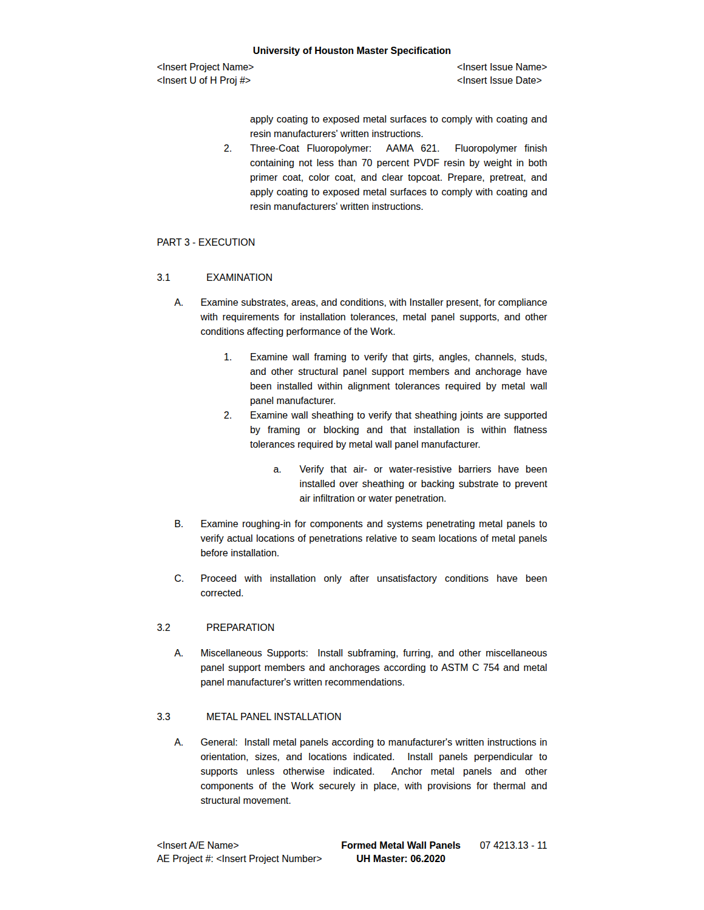University of Houston Master Specification
<Insert Project Name>
<Insert U of H Proj #>
<Insert Issue Name>
<Insert Issue Date>
apply coating to exposed metal surfaces to comply with coating and resin manufacturers' written instructions.
2.
Three-Coat Fluoropolymer: AAMA 621. Fluoropolymer finish containing not less than 70 percent PVDF resin by weight in both primer coat, color coat, and clear topcoat. Prepare, pretreat, and apply coating to exposed metal surfaces to comply with coating and resin manufacturers' written instructions.
PART 3 - EXECUTION
3.1
EXAMINATION
A.
Examine substrates, areas, and conditions, with Installer present, for compliance with requirements for installation tolerances, metal panel supports, and other conditions affecting performance of the Work.
1.
Examine wall framing to verify that girts, angles, channels, studs, and other structural panel support members and anchorage have been installed within alignment tolerances required by metal wall panel manufacturer.
2.
Examine wall sheathing to verify that sheathing joints are supported by framing or blocking and that installation is within flatness tolerances required by metal wall panel manufacturer.
a.
Verify that air- or water-resistive barriers have been installed over sheathing or backing substrate to prevent air infiltration or water penetration.
B.
Examine roughing-in for components and systems penetrating metal panels to verify actual locations of penetrations relative to seam locations of metal panels before installation.
C.
Proceed with installation only after unsatisfactory conditions have been corrected.
3.2
PREPARATION
A.
Miscellaneous Supports: Install subframing, furring, and other miscellaneous panel support members and anchorages according to ASTM C 754 and metal panel manufacturer's written recommendations.
3.3
METAL PANEL INSTALLATION
A.
General: Install metal panels according to manufacturer's written instructions in orientation, sizes, and locations indicated. Install panels perpendicular to supports unless otherwise indicated. Anchor metal panels and other components of the Work securely in place, with provisions for thermal and structural movement.
<Insert A/E Name>
AE Project #: <Insert Project Number>
Formed Metal Wall Panels
UH Master: 06.2020
07 4213.13 - 11